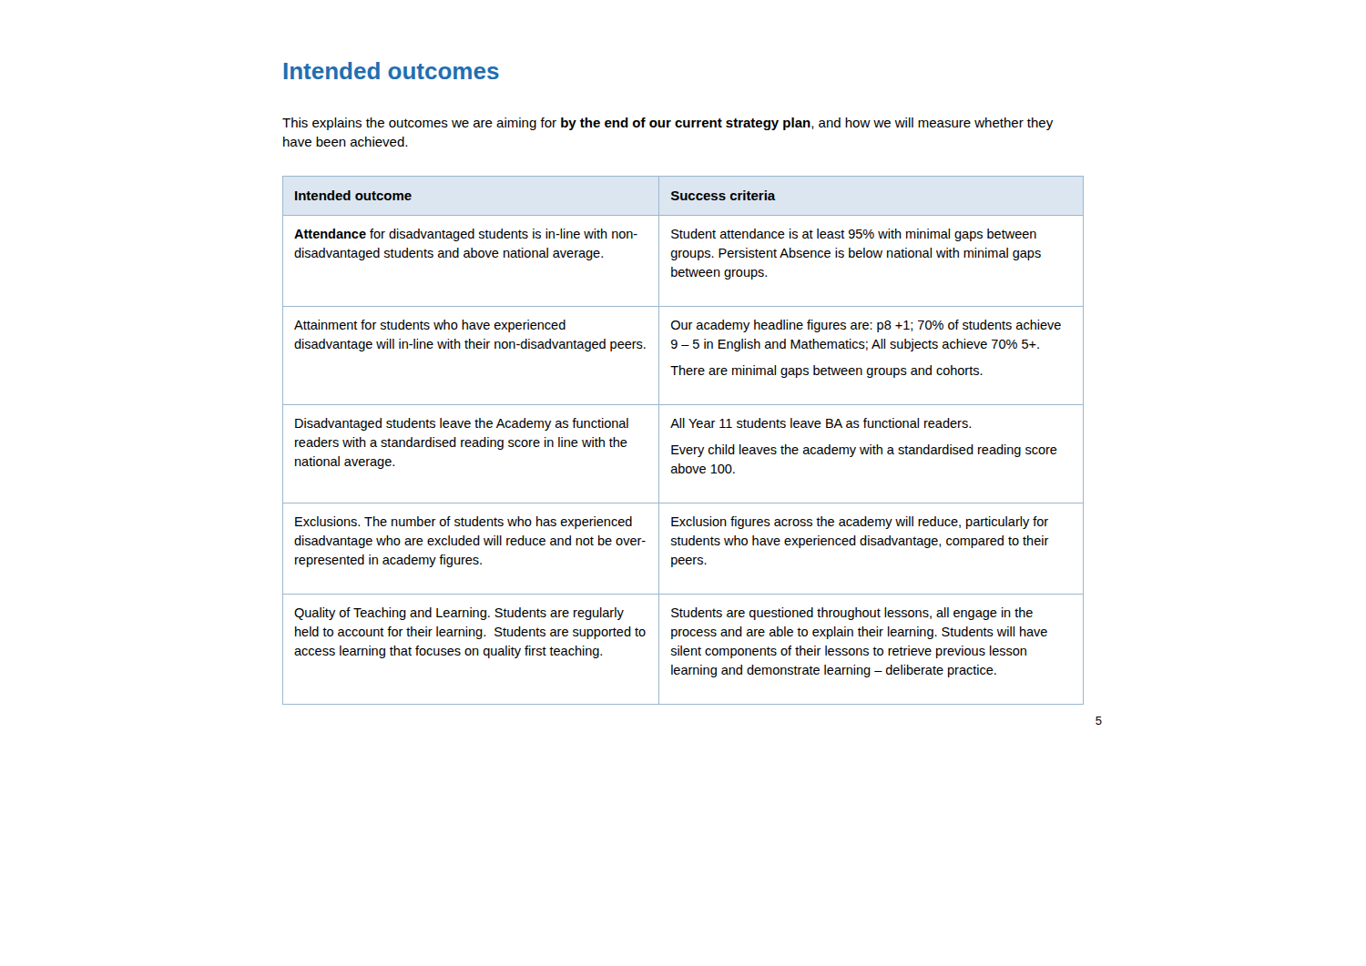Intended outcomes
This explains the outcomes we are aiming for by the end of our current strategy plan, and how we will measure whether they have been achieved.
| Intended outcome | Success criteria |
| --- | --- |
| Attendance for disadvantaged students is in-line with non-disadvantaged students and above national average. | Student attendance is at least 95% with minimal gaps between groups. Persistent Absence is below national with minimal gaps between groups. |
| Attainment for students who have experienced disadvantage will in-line with their non-disadvantaged peers. | Our academy headline figures are: p8 +1; 70% of students achieve 9 – 5 in English and Mathematics; All subjects achieve 70% 5+. There are minimal gaps between groups and cohorts. |
| Disadvantaged students leave the Academy as functional readers with a standardised reading score in line with the national average. | All Year 11 students leave BA as functional readers. Every child leaves the academy with a standardised reading score above 100. |
| Exclusions. The number of students who has experienced disadvantage who are excluded will reduce and not be over-represented in academy figures. | Exclusion figures across the academy will reduce, particularly for students who have experienced disadvantage, compared to their peers. |
| Quality of Teaching and Learning. Students are regularly held to account for their learning. Students are supported to access learning that focuses on quality first teaching. | Students are questioned throughout lessons, all engage in the process and are able to explain their learning. Students will have silent components of their lessons to retrieve previous lesson learning and demonstrate learning – deliberate practice. |
5